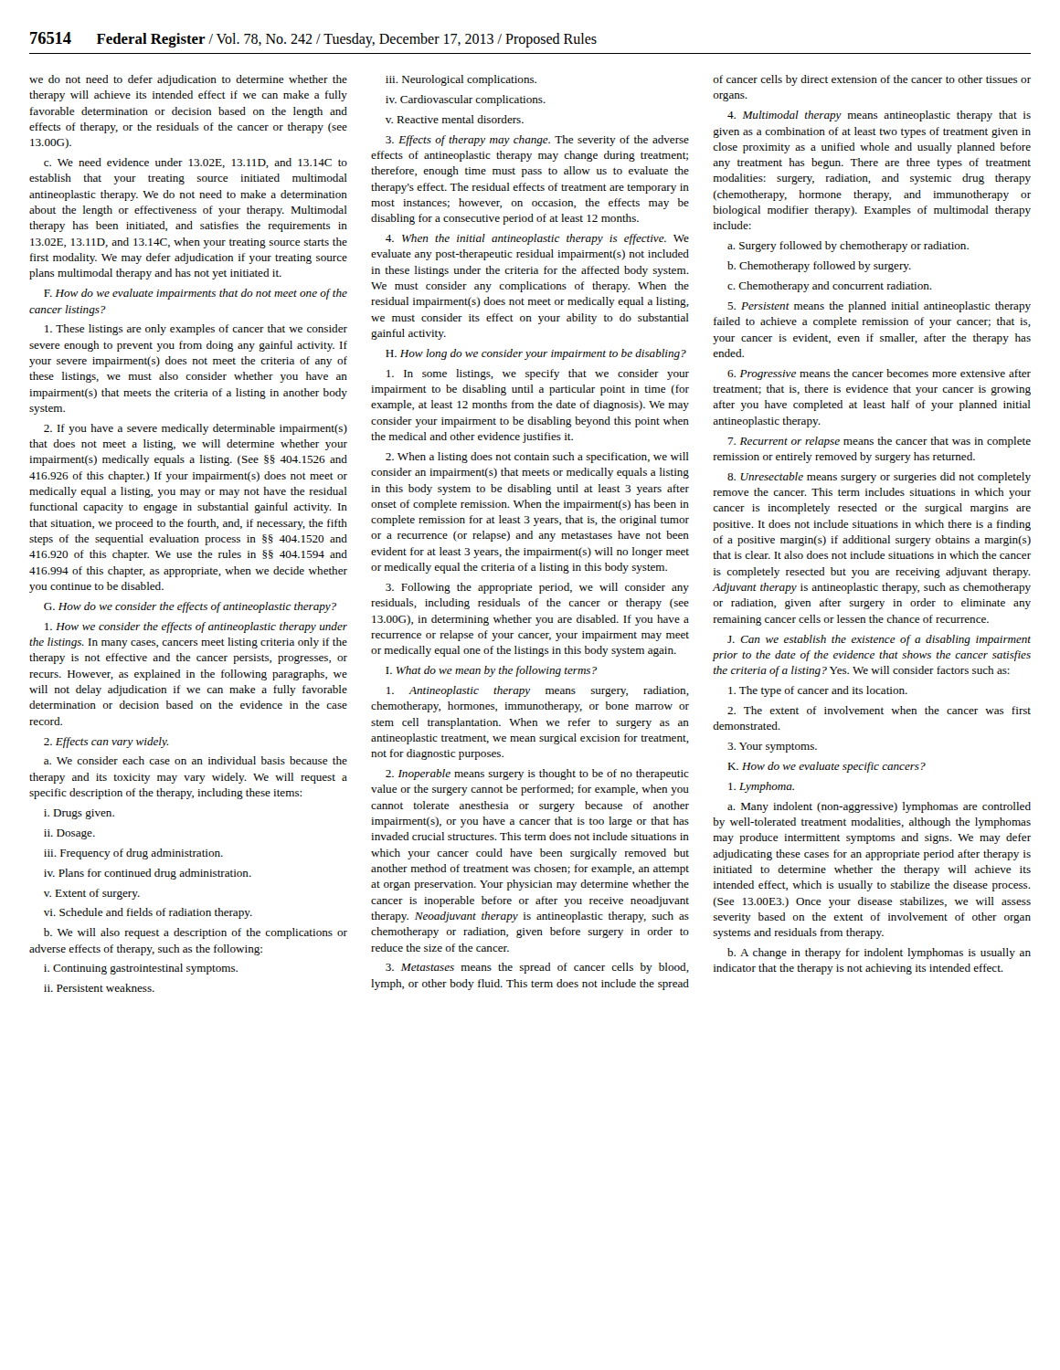76514 Federal Register / Vol. 78, No. 242 / Tuesday, December 17, 2013 / Proposed Rules
we do not need to defer adjudication to determine whether the therapy will achieve its intended effect if we can make a fully favorable determination or decision based on the length and effects of therapy, or the residuals of the cancer or therapy (see 13.00G).
c. We need evidence under 13.02E, 13.11D, and 13.14C to establish that your treating source initiated multimodal antineoplastic therapy. We do not need to make a determination about the length or effectiveness of your therapy. Multimodal therapy has been initiated, and satisfies the requirements in 13.02E, 13.11D, and 13.14C, when your treating source starts the first modality. We may defer adjudication if your treating source plans multimodal therapy and has not yet initiated it.
F. How do we evaluate impairments that do not meet one of the cancer listings?
1. These listings are only examples of cancer that we consider severe enough to prevent you from doing any gainful activity. If your severe impairment(s) does not meet the criteria of any of these listings, we must also consider whether you have an impairment(s) that meets the criteria of a listing in another body system.
2. If you have a severe medically determinable impairment(s) that does not meet a listing, we will determine whether your impairment(s) medically equals a listing. (See §§ 404.1526 and 416.926 of this chapter.) If your impairment(s) does not meet or medically equal a listing, you may or may not have the residual functional capacity to engage in substantial gainful activity. In that situation, we proceed to the fourth, and, if necessary, the fifth steps of the sequential evaluation process in §§ 404.1520 and 416.920 of this chapter. We use the rules in §§ 404.1594 and 416.994 of this chapter, as appropriate, when we decide whether you continue to be disabled.
G. How do we consider the effects of antineoplastic therapy?
1. How we consider the effects of antineoplastic therapy under the listings. In many cases, cancers meet listing criteria only if the therapy is not effective and the cancer persists, progresses, or recurs. However, as explained in the following paragraphs, we will not delay adjudication if we can make a fully favorable determination or decision based on the evidence in the case record.
2. Effects can vary widely.
a. We consider each case on an individual basis because the therapy and its toxicity may vary widely. We will request a specific description of the therapy, including these items:
i. Drugs given.
ii. Dosage.
iii. Frequency of drug administration.
iv. Plans for continued drug administration.
v. Extent of surgery.
vi. Schedule and fields of radiation therapy.
b. We will also request a description of the complications or adverse effects of therapy, such as the following:
i. Continuing gastrointestinal symptoms.
ii. Persistent weakness.
iii. Neurological complications.
iv. Cardiovascular complications.
v. Reactive mental disorders.
3. Effects of therapy may change. The severity of the adverse effects of antineoplastic therapy may change during treatment; therefore, enough time must pass to allow us to evaluate the therapy's effect. The residual effects of treatment are temporary in most instances; however, on occasion, the effects may be disabling for a consecutive period of at least 12 months.
4. When the initial antineoplastic therapy is effective. We evaluate any post-therapeutic residual impairment(s) not included in these listings under the criteria for the affected body system. We must consider any complications of therapy. When the residual impairment(s) does not meet or medically equal a listing, we must consider its effect on your ability to do substantial gainful activity.
H. How long do we consider your impairment to be disabling?
1. In some listings, we specify that we consider your impairment to be disabling until a particular point in time (for example, at least 12 months from the date of diagnosis). We may consider your impairment to be disabling beyond this point when the medical and other evidence justifies it.
2. When a listing does not contain such a specification, we will consider an impairment(s) that meets or medically equals a listing in this body system to be disabling until at least 3 years after onset of complete remission. When the impairment(s) has been in complete remission for at least 3 years, that is, the original tumor or a recurrence (or relapse) and any metastases have not been evident for at least 3 years, the impairment(s) will no longer meet or medically equal the criteria of a listing in this body system.
3. Following the appropriate period, we will consider any residuals, including residuals of the cancer or therapy (see 13.00G), in determining whether you are disabled. If you have a recurrence or relapse of your cancer, your impairment may meet or medically equal one of the listings in this body system again.
I. What do we mean by the following terms?
1. Antineoplastic therapy means surgery, radiation, chemotherapy, hormones, immunotherapy, or bone marrow or stem cell transplantation. When we refer to surgery as an antineoplastic treatment, we mean surgical excision for treatment, not for diagnostic purposes.
2. Inoperable means surgery is thought to be of no therapeutic value or the surgery cannot be performed; for example, when you cannot tolerate anesthesia or surgery because of another impairment(s), or you have a cancer that is too large or that has invaded crucial structures. This term does not include situations in which your cancer could have been surgically removed but another method of treatment was chosen; for example, an attempt at organ preservation. Your physician may determine whether the cancer is inoperable before or after you receive neoadjuvant therapy. Neoadjuvant therapy is antineoplastic therapy, such as chemotherapy or radiation, given before surgery in order to reduce the size of the cancer.
3. Metastases means the spread of cancer cells by blood, lymph, or other body fluid. This term does not include the spread of cancer cells by direct extension of the cancer to other tissues or organs.
4. Multimodal therapy means antineoplastic therapy that is given as a combination of at least two types of treatment given in close proximity as a unified whole and usually planned before any treatment has begun. There are three types of treatment modalities: surgery, radiation, and systemic drug therapy (chemotherapy, hormone therapy, and immunotherapy or biological modifier therapy). Examples of multimodal therapy include:
a. Surgery followed by chemotherapy or radiation.
b. Chemotherapy followed by surgery.
c. Chemotherapy and concurrent radiation.
5. Persistent means the planned initial antineoplastic therapy failed to achieve a complete remission of your cancer; that is, your cancer is evident, even if smaller, after the therapy has ended.
6. Progressive means the cancer becomes more extensive after treatment; that is, there is evidence that your cancer is growing after you have completed at least half of your planned initial antineoplastic therapy.
7. Recurrent or relapse means the cancer that was in complete remission or entirely removed by surgery has returned.
8. Unresectable means surgery or surgeries did not completely remove the cancer. This term includes situations in which your cancer is incompletely resected or the surgical margins are positive. It does not include situations in which there is a finding of a positive margin(s) if additional surgery obtains a margin(s) that is clear. It also does not include situations in which the cancer is completely resected but you are receiving adjuvant therapy. Adjuvant therapy is antineoplastic therapy, such as chemotherapy or radiation, given after surgery in order to eliminate any remaining cancer cells or lessen the chance of recurrence.
J. Can we establish the existence of a disabling impairment prior to the date of the evidence that shows the cancer satisfies the criteria of a listing? Yes. We will consider factors such as:
1. The type of cancer and its location.
2. The extent of involvement when the cancer was first demonstrated.
3. Your symptoms.
K. How do we evaluate specific cancers?
1. Lymphoma.
a. Many indolent (non-aggressive) lymphomas are controlled by well-tolerated treatment modalities, although the lymphomas may produce intermittent symptoms and signs. We may defer adjudicating these cases for an appropriate period after therapy is initiated to determine whether the therapy will achieve its intended effect, which is usually to stabilize the disease process. (See 13.00E3.) Once your disease stabilizes, we will assess severity based on the extent of involvement of other organ systems and residuals from therapy.
b. A change in therapy for indolent lymphomas is usually an indicator that the therapy is not achieving its intended effect.